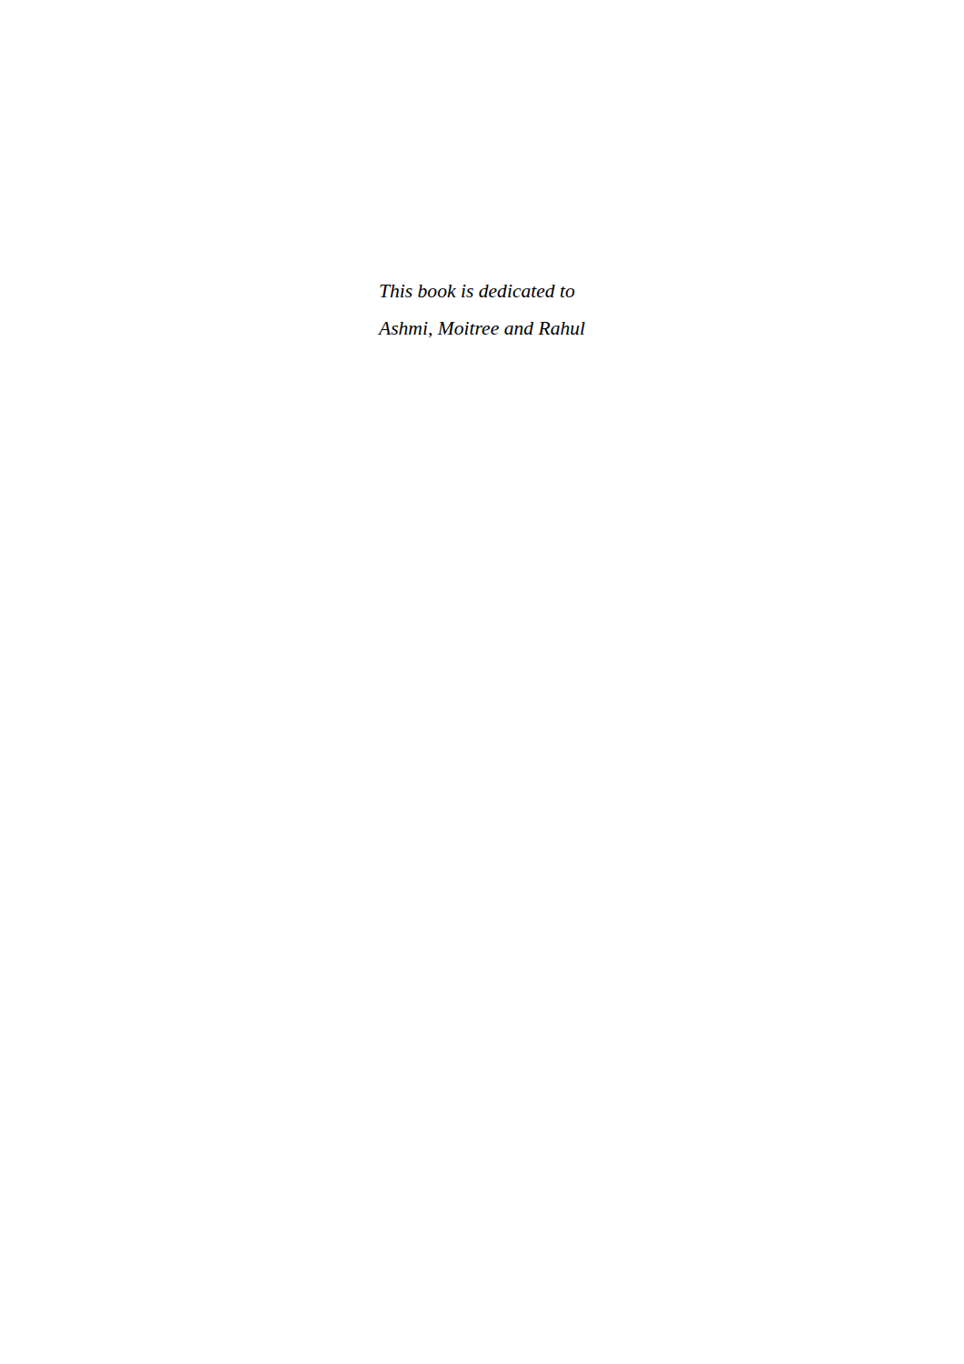This book is dedicated to
Ashmi, Moitree and Rahul